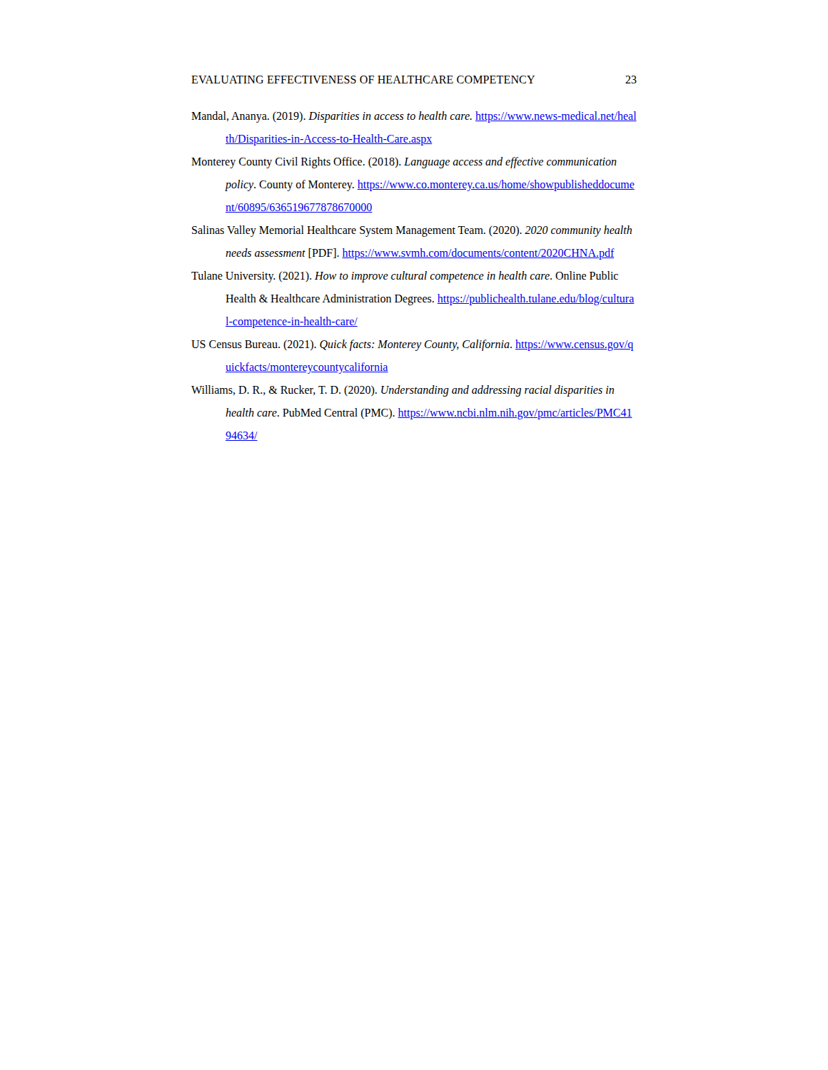Evaluating Effectiveness of Healthcare Competency 23
Mandal, Ananya. (2019). Disparities in access to health care. https://www.news-medical.net/health/Disparities-in-Access-to-Health-Care.aspx
Monterey County Civil Rights Office. (2018). Language access and effective communication policy. County of Monterey. https://www.co.monterey.ca.us/home/showpublisheddocument/60895/636519677878670000
Salinas Valley Memorial Healthcare System Management Team. (2020). 2020 community health needs assessment [PDF]. https://www.svmh.com/documents/content/2020CHNA.pdf
Tulane University. (2021). How to improve cultural competence in health care. Online Public Health & Healthcare Administration Degrees. https://publichealth.tulane.edu/blog/cultural-competence-in-health-care/
US Census Bureau. (2021). Quick facts: Monterey County, California. https://www.census.gov/quickfacts/montereycountycalifornia
Williams, D. R., & Rucker, T. D. (2020). Understanding and addressing racial disparities in health care. PubMed Central (PMC). https://www.ncbi.nlm.nih.gov/pmc/articles/PMC4194634/